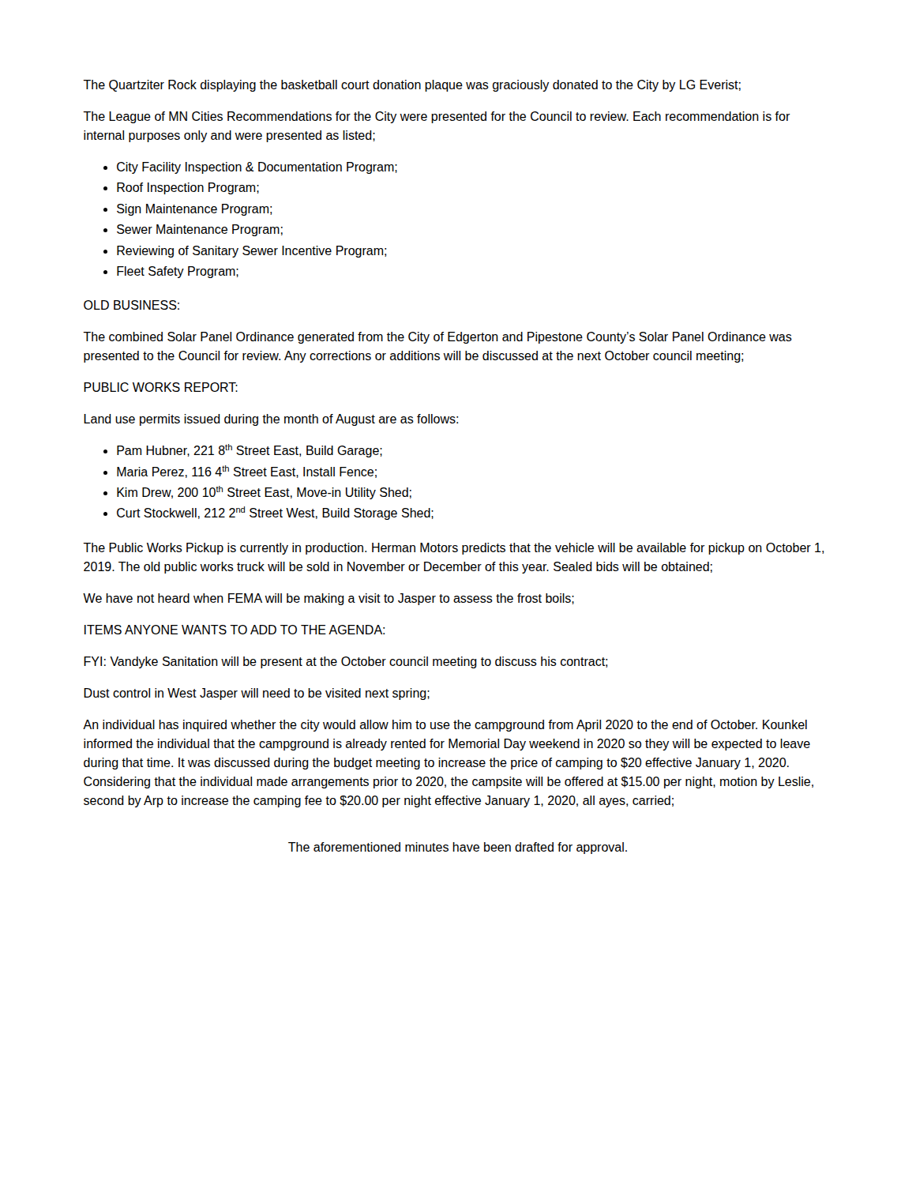The Quartziter Rock displaying the basketball court donation plaque was graciously donated to the City by LG Everist;
The League of MN Cities Recommendations for the City were presented for the Council to review. Each recommendation is for internal purposes only and were presented as listed;
City Facility Inspection & Documentation Program;
Roof Inspection Program;
Sign Maintenance Program;
Sewer Maintenance Program;
Reviewing of Sanitary Sewer Incentive Program;
Fleet Safety Program;
OLD BUSINESS:
The combined Solar Panel Ordinance generated from the City of Edgerton and Pipestone County’s Solar Panel Ordinance was presented to the Council for review. Any corrections or additions will be discussed at the next October council meeting;
PUBLIC WORKS REPORT:
Land use permits issued during the month of August are as follows:
Pam Hubner, 221 8th Street East, Build Garage;
Maria Perez, 116 4th Street East, Install Fence;
Kim Drew, 200 10th Street East, Move-in Utility Shed;
Curt Stockwell, 212 2nd Street West, Build Storage Shed;
The Public Works Pickup is currently in production. Herman Motors predicts that the vehicle will be available for pickup on October 1, 2019. The old public works truck will be sold in November or December of this year. Sealed bids will be obtained;
We have not heard when FEMA will be making a visit to Jasper to assess the frost boils;
ITEMS ANYONE WANTS TO ADD TO THE AGENDA:
FYI: Vandyke Sanitation will be present at the October council meeting to discuss his contract;
Dust control in West Jasper will need to be visited next spring;
An individual has inquired whether the city would allow him to use the campground from April 2020 to the end of October. Kounkel informed the individual that the campground is already rented for Memorial Day weekend in 2020 so they will be expected to leave during that time. It was discussed during the budget meeting to increase the price of camping to $20 effective January 1, 2020. Considering that the individual made arrangements prior to 2020, the campsite will be offered at $15.00 per night, motion by Leslie, second by Arp to increase the camping fee to $20.00 per night effective January 1, 2020, all ayes, carried;
The aforementioned minutes have been drafted for approval.